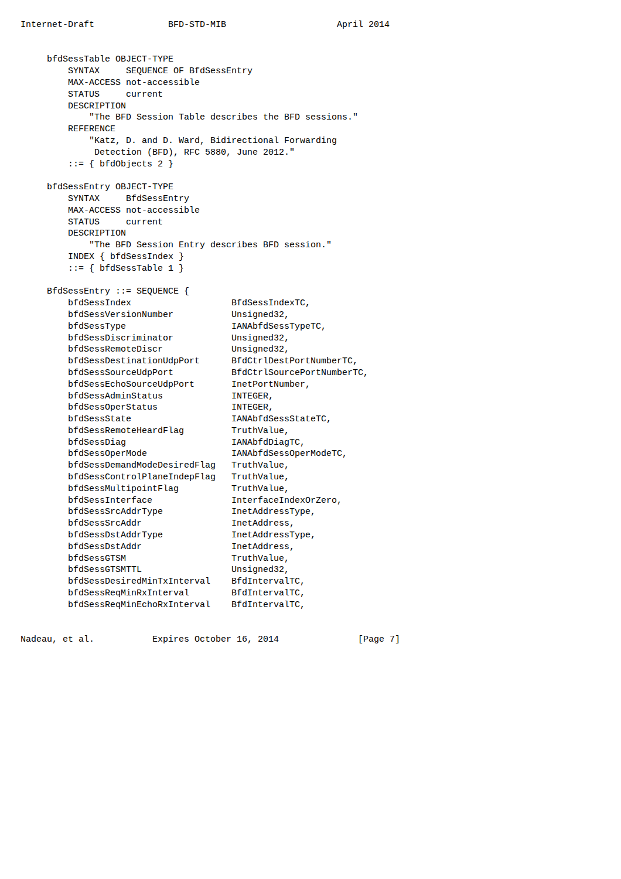Internet-Draft              BFD-STD-MIB                     April 2014


     bfdSessTable OBJECT-TYPE
         SYNTAX     SEQUENCE OF BfdSessEntry
         MAX-ACCESS not-accessible
         STATUS     current
         DESCRIPTION
             "The BFD Session Table describes the BFD sessions."
         REFERENCE
             "Katz, D. and D. Ward, Bidirectional Forwarding
              Detection (BFD), RFC 5880, June 2012."
         ::= { bfdObjects 2 }

     bfdSessEntry OBJECT-TYPE
         SYNTAX     BfdSessEntry
         MAX-ACCESS not-accessible
         STATUS     current
         DESCRIPTION
             "The BFD Session Entry describes BFD session."
         INDEX { bfdSessIndex }
         ::= { bfdSessTable 1 }

     BfdSessEntry ::= SEQUENCE {
         bfdSessIndex                   BfdSessIndexTC,
         bfdSessVersionNumber           Unsigned32,
         bfdSessType                    IANAbfdSessTypeTC,
         bfdSessDiscriminator           Unsigned32,
         bfdSessRemoteDiscr             Unsigned32,
         bfdSessDestinationUdpPort      BfdCtrlDestPortNumberTC,
         bfdSessSourceUdpPort           BfdCtrlSourcePortNumberTC,
         bfdSessEchoSourceUdpPort       InetPortNumber,
         bfdSessAdminStatus             INTEGER,
         bfdSessOperStatus              INTEGER,
         bfdSessState                   IANAbfdSessStateTC,
         bfdSessRemoteHeardFlag         TruthValue,
         bfdSessDiag                    IANAbfdDiagTC,
         bfdSessOperMode                IANAbfdSessOperModeTC,
         bfdSessDemandModeDesiredFlag   TruthValue,
         bfdSessControlPlaneIndepFlag   TruthValue,
         bfdSessMultipointFlag          TruthValue,
         bfdSessInterface               InterfaceIndexOrZero,
         bfdSessSrcAddrType             InetAddressType,
         bfdSessSrcAddr                 InetAddress,
         bfdSessDstAddrType             InetAddressType,
         bfdSessDstAddr                 InetAddress,
         bfdSessGTSM                    TruthValue,
         bfdSessGTSMTTL                 Unsigned32,
         bfdSessDesiredMinTxInterval    BfdIntervalTC,
         bfdSessReqMinRxInterval        BfdIntervalTC,
         bfdSessReqMinEchoRxInterval    BfdIntervalTC,


Nadeau, et al.           Expires October 16, 2014               [Page 7]